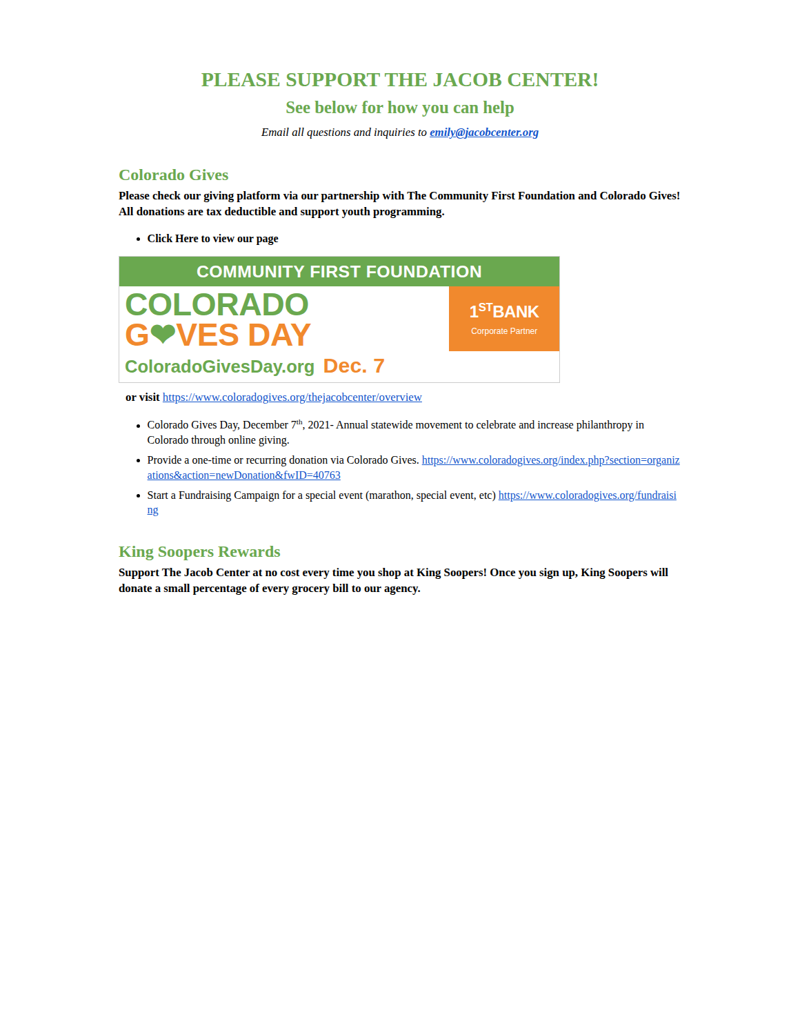PLEASE SUPPORT THE JACOB CENTER!
See below for how you can help
Email all questions and inquiries to emily@jacobcenter.org
Colorado Gives
Please check our giving platform via our partnership with The Community First Foundation and Colorado Gives! All donations are tax deductible and support youth programming.
Click Here to view our page
COMMUNITY FIRST FOUNDATION
COLORADO
G❤VES DAY
1STBANK
Corporate Partner
ColoradoGivesDay.org Dec. 7
or visit https://www.coloradogives.org/thejacobcenter/overview
Colorado Gives Day, December 7th, 2021- Annual statewide movement to celebrate and increase philanthropy in Colorado through online giving.
Provide a one-time or recurring donation via Colorado Gives. https://www.coloradogives.org/index.php?section=organizations&action=newDonation&fwID=40763
Start a Fundraising Campaign for a special event (marathon, special event, etc) https://www.coloradogives.org/fundraising
King Soopers Rewards
Support The Jacob Center at no cost every time you shop at King Soopers! Once you sign up, King Soopers will donate a small percentage of every grocery bill to our agency.